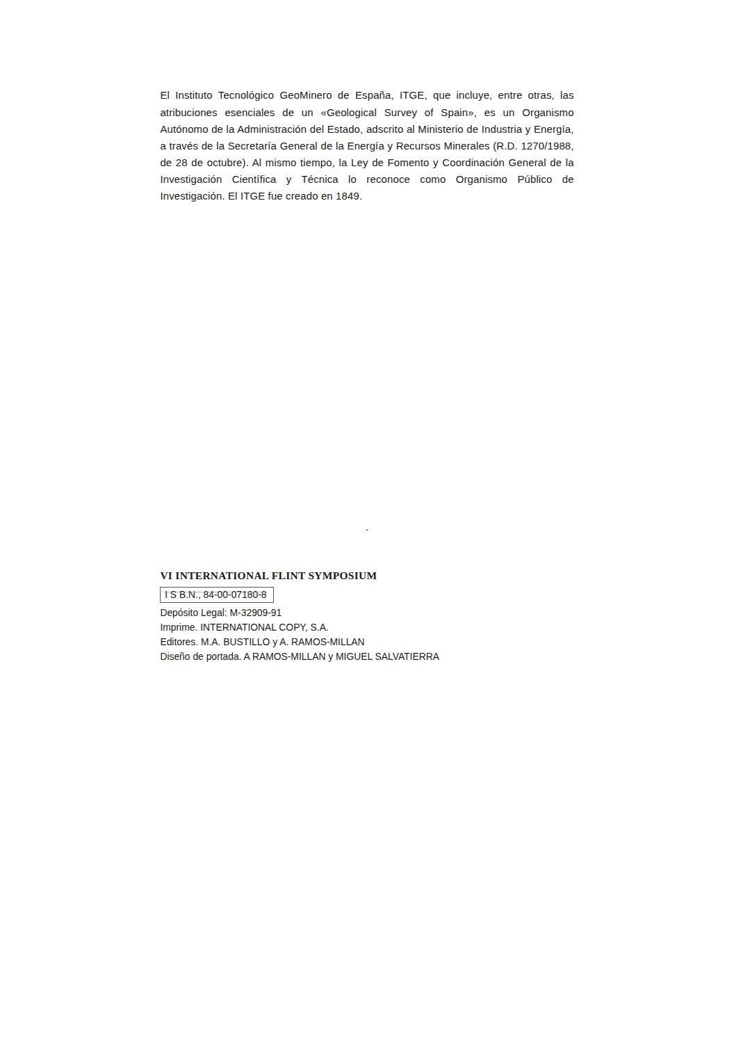El Instituto Tecnológico GeoMinero de España, ITGE, que incluye, entre otras, las atribuciones esenciales de un «Geological Survey of Spain», es un Organismo Autónomo de la Administración del Estado, adscrito al Ministerio de Industria y Energía, a través de la Secretaría General de la Energía y Recursos Minerales (R.D. 1270/1988, de 28 de octubre). Al mismo tiempo, la Ley de Fomento y Coordinación General de la Investigación Científica y Técnica lo reconoce como Organismo Público de Investigación. El ITGE fue creado en 1849.
.
VI INTERNATIONAL FLINT SYMPOSIUM
I S B.N., 84-00-07180-8
Depósito Legal: M-32909-91
Imprime. INTERNATIONAL COPY, S.A.
Editores. M.A. BUSTILLO y A. RAMOS-MILLAN
Diseño de portada. A RAMOS-MILLAN y MIGUEL SALVATIERRA